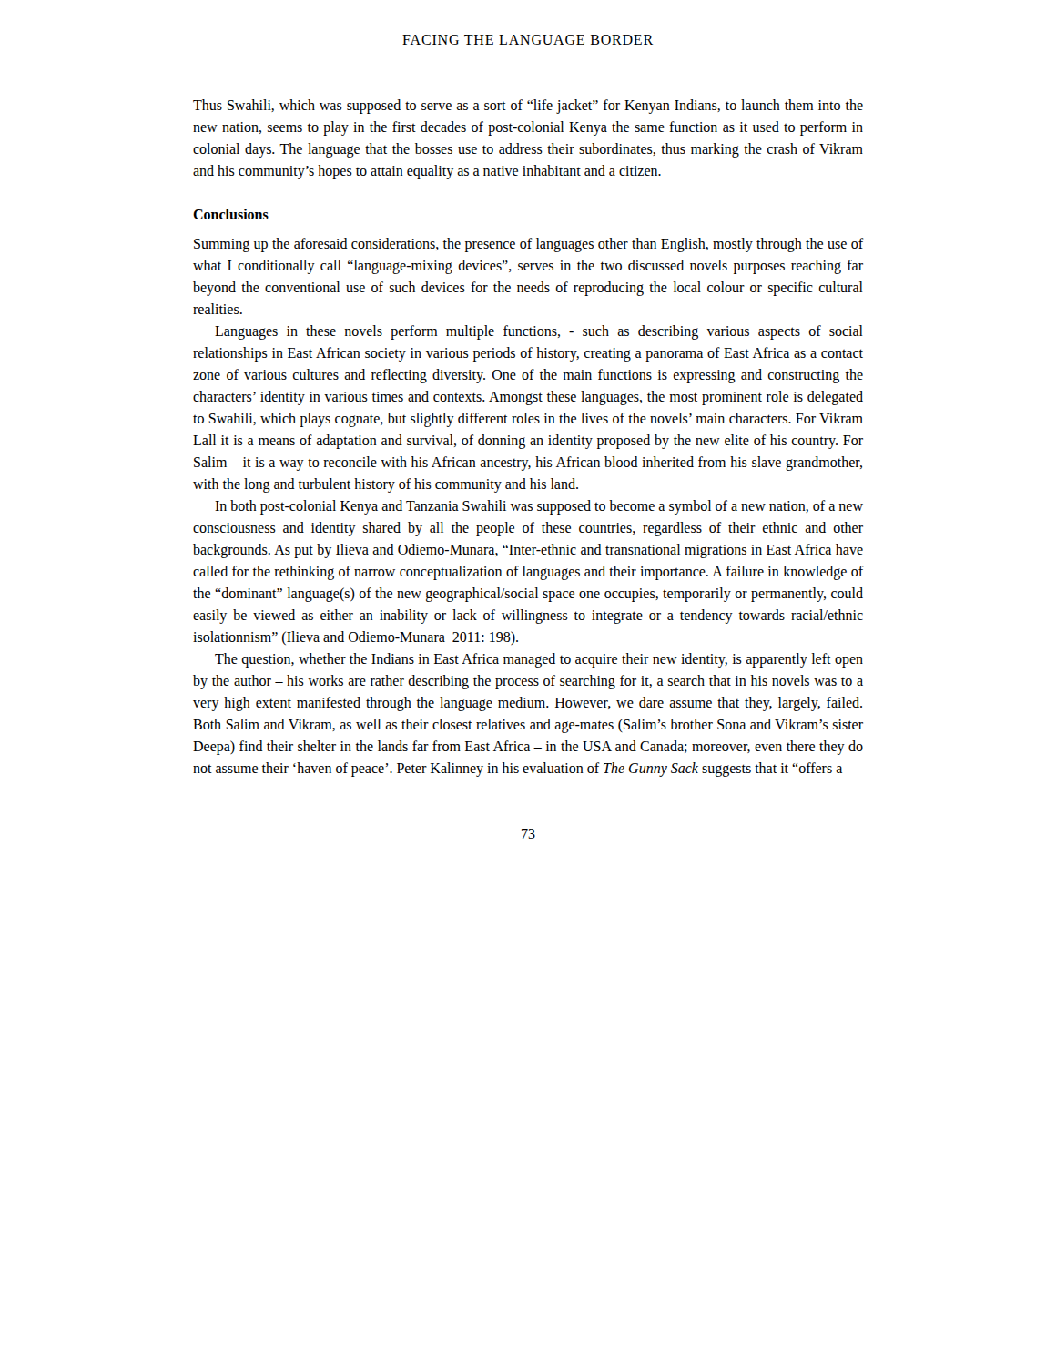FACING THE LANGUAGE BORDER
Thus Swahili, which was supposed to serve as a sort of “life jacket” for Kenyan Indians, to launch them into the new nation, seems to play in the first decades of post-colonial Kenya the same function as it used to perform in colonial days. The language that the bosses use to address their subordinates, thus marking the crash of Vikram and his community’s hopes to attain equality as a native inhabitant and a citizen.
Conclusions
Summing up the aforesaid considerations, the presence of languages other than English, mostly through the use of what I conditionally call “language-mixing devices”, serves in the two discussed novels purposes reaching far beyond the conventional use of such devices for the needs of reproducing the local colour or specific cultural realities.
Languages in these novels perform multiple functions, - such as describing various aspects of social relationships in East African society in various periods of history, creating a panorama of East Africa as a contact zone of various cultures and reflecting diversity. One of the main functions is expressing and constructing the characters’ identity in various times and contexts. Amongst these languages, the most prominent role is delegated to Swahili, which plays cognate, but slightly different roles in the lives of the novels’ main characters. For Vikram Lall it is a means of adaptation and survival, of donning an identity proposed by the new elite of his country. For Salim – it is a way to reconcile with his African ancestry, his African blood inherited from his slave grandmother, with the long and turbulent history of his community and his land.
In both post-colonial Kenya and Tanzania Swahili was supposed to become a symbol of a new nation, of a new consciousness and identity shared by all the people of these countries, regardless of their ethnic and other backgrounds. As put by Ilieva and Odiemo-Munara, “Inter-ethnic and transnational migrations in East Africa have called for the rethinking of narrow conceptualization of languages and their importance. A failure in knowledge of the “dominant” language(s) of the new geographical/social space one occupies, temporarily or permanently, could easily be viewed as either an inability or lack of willingness to integrate or a tendency towards racial/ethnic isolationnism” (Ilieva and Odiemo-Munara 2011: 198).
The question, whether the Indians in East Africa managed to acquire their new identity, is apparently left open by the author – his works are rather describing the process of searching for it, a search that in his novels was to a very high extent manifested through the language medium. However, we dare assume that they, largely, failed. Both Salim and Vikram, as well as their closest relatives and age-mates (Salim’s brother Sona and Vikram’s sister Deepa) find their shelter in the lands far from East Africa – in the USA and Canada; moreover, even there they do not assume their ‘haven of peace’. Peter Kalinney in his evaluation of The Gunny Sack suggests that it “offers a
73